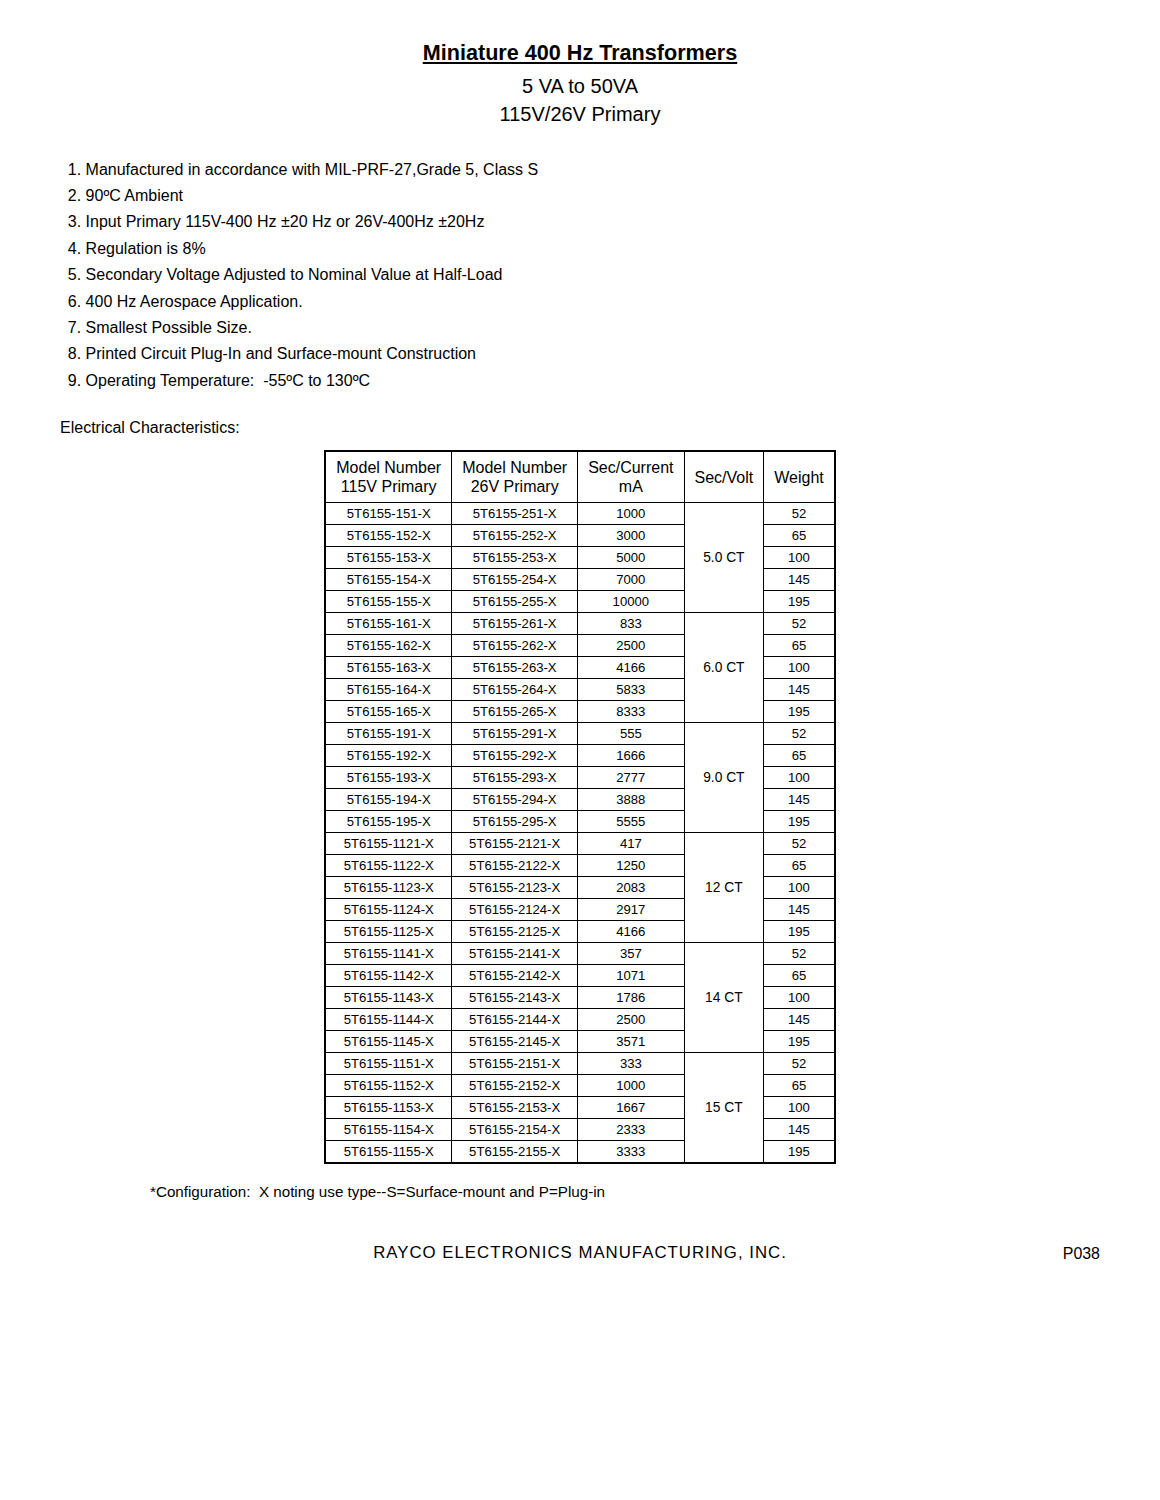Miniature 400 Hz Transformers
5 VA to 50VA
115V/26V Primary
Manufactured in accordance with MIL-PRF-27,Grade 5, Class S
90ºC Ambient
Input Primary 115V-400 Hz ±20 Hz or 26V-400Hz ±20Hz
Regulation is 8%
Secondary Voltage Adjusted to Nominal Value at Half-Load
400 Hz Aerospace Application.
Smallest Possible Size.
Printed Circuit Plug-In and Surface-mount Construction
Operating Temperature: -55ºC to 130ºC
Electrical Characteristics:
| Model Number 115V Primary | Model Number 26V Primary | Sec/Current mA | Sec/Volt | Weight |
| --- | --- | --- | --- | --- |
| 5T6155-151-X | 5T6155-251-X | 1000 | 5.0 CT | 52 |
| 5T6155-152-X | 5T6155-252-X | 3000 | 65 |
| 5T6155-153-X | 5T6155-253-X | 5000 | 100 |
| 5T6155-154-X | 5T6155-254-X | 7000 | 145 |
| 5T6155-155-X | 5T6155-255-X | 10000 | 195 |
| 5T6155-161-X | 5T6155-261-X | 833 | 6.0 CT | 52 |
| 5T6155-162-X | 5T6155-262-X | 2500 | 65 |
| 5T6155-163-X | 5T6155-263-X | 4166 | 100 |
| 5T6155-164-X | 5T6155-264-X | 5833 | 145 |
| 5T6155-165-X | 5T6155-265-X | 8333 | 195 |
| 5T6155-191-X | 5T6155-291-X | 555 | 9.0 CT | 52 |
| 5T6155-192-X | 5T6155-292-X | 1666 | 65 |
| 5T6155-193-X | 5T6155-293-X | 2777 | 100 |
| 5T6155-194-X | 5T6155-294-X | 3888 | 145 |
| 5T6155-195-X | 5T6155-295-X | 5555 | 195 |
| 5T6155-1121-X | 5T6155-2121-X | 417 | 12 CT | 52 |
| 5T6155-1122-X | 5T6155-2122-X | 1250 | 65 |
| 5T6155-1123-X | 5T6155-2123-X | 2083 | 100 |
| 5T6155-1124-X | 5T6155-2124-X | 2917 | 145 |
| 5T6155-1125-X | 5T6155-2125-X | 4166 | 195 |
| 5T6155-1141-X | 5T6155-2141-X | 357 | 14 CT | 52 |
| 5T6155-1142-X | 5T6155-2142-X | 1071 | 65 |
| 5T6155-1143-X | 5T6155-2143-X | 1786 | 100 |
| 5T6155-1144-X | 5T6155-2144-X | 2500 | 145 |
| 5T6155-1145-X | 5T6155-2145-X | 3571 | 195 |
| 5T6155-1151-X | 5T6155-2151-X | 333 | 15 CT | 52 |
| 5T6155-1152-X | 5T6155-2152-X | 1000 | 65 |
| 5T6155-1153-X | 5T6155-2153-X | 1667 | 100 |
| 5T6155-1154-X | 5T6155-2154-X | 2333 | 145 |
| 5T6155-1155-X | 5T6155-2155-X | 3333 | 195 |
*Configuration: X noting use type--S=Surface-mount and P=Plug-in
RAYCO ELECTRONICS MANUFACTURING, INC. P038